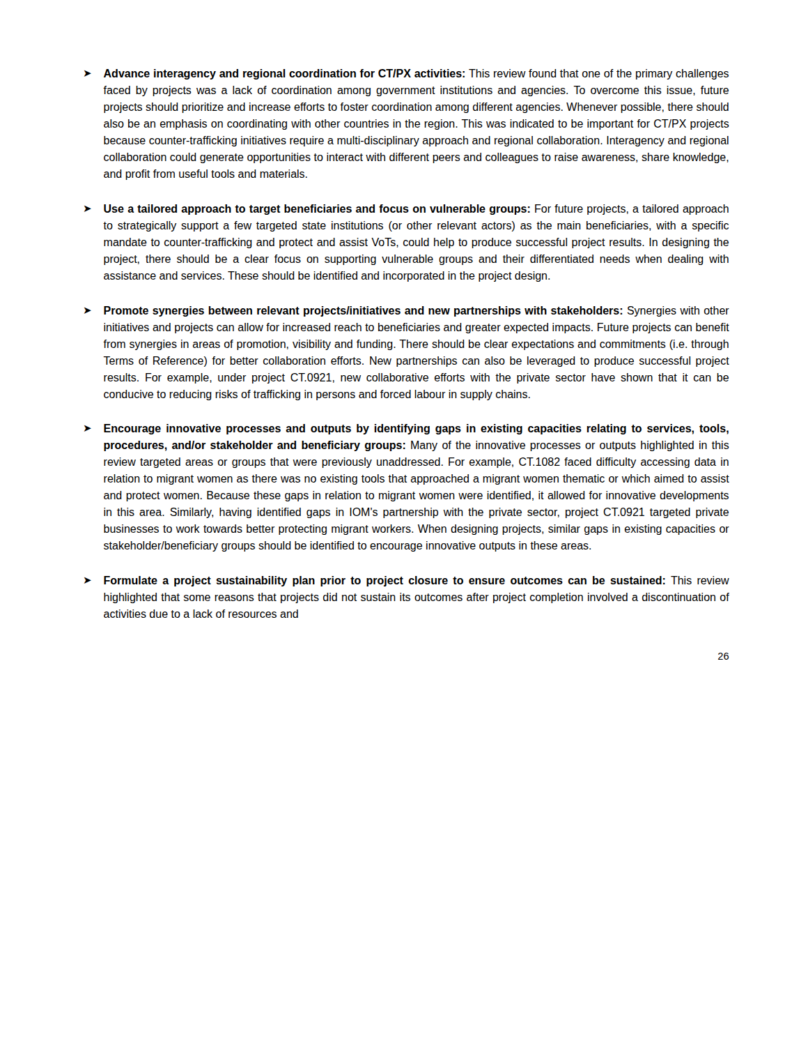Advance interagency and regional coordination for CT/PX activities: This review found that one of the primary challenges faced by projects was a lack of coordination among government institutions and agencies. To overcome this issue, future projects should prioritize and increase efforts to foster coordination among different agencies. Whenever possible, there should also be an emphasis on coordinating with other countries in the region. This was indicated to be important for CT/PX projects because counter-trafficking initiatives require a multi-disciplinary approach and regional collaboration. Interagency and regional collaboration could generate opportunities to interact with different peers and colleagues to raise awareness, share knowledge, and profit from useful tools and materials.
Use a tailored approach to target beneficiaries and focus on vulnerable groups: For future projects, a tailored approach to strategically support a few targeted state institutions (or other relevant actors) as the main beneficiaries, with a specific mandate to counter-trafficking and protect and assist VoTs, could help to produce successful project results. In designing the project, there should be a clear focus on supporting vulnerable groups and their differentiated needs when dealing with assistance and services. These should be identified and incorporated in the project design.
Promote synergies between relevant projects/initiatives and new partnerships with stakeholders: Synergies with other initiatives and projects can allow for increased reach to beneficiaries and greater expected impacts. Future projects can benefit from synergies in areas of promotion, visibility and funding. There should be clear expectations and commitments (i.e. through Terms of Reference) for better collaboration efforts. New partnerships can also be leveraged to produce successful project results. For example, under project CT.0921, new collaborative efforts with the private sector have shown that it can be conducive to reducing risks of trafficking in persons and forced labour in supply chains.
Encourage innovative processes and outputs by identifying gaps in existing capacities relating to services, tools, procedures, and/or stakeholder and beneficiary groups: Many of the innovative processes or outputs highlighted in this review targeted areas or groups that were previously unaddressed. For example, CT.1082 faced difficulty accessing data in relation to migrant women as there was no existing tools that approached a migrant women thematic or which aimed to assist and protect women. Because these gaps in relation to migrant women were identified, it allowed for innovative developments in this area. Similarly, having identified gaps in IOM's partnership with the private sector, project CT.0921 targeted private businesses to work towards better protecting migrant workers. When designing projects, similar gaps in existing capacities or stakeholder/beneficiary groups should be identified to encourage innovative outputs in these areas.
Formulate a project sustainability plan prior to project closure to ensure outcomes can be sustained: This review highlighted that some reasons that projects did not sustain its outcomes after project completion involved a discontinuation of activities due to a lack of resources and
26